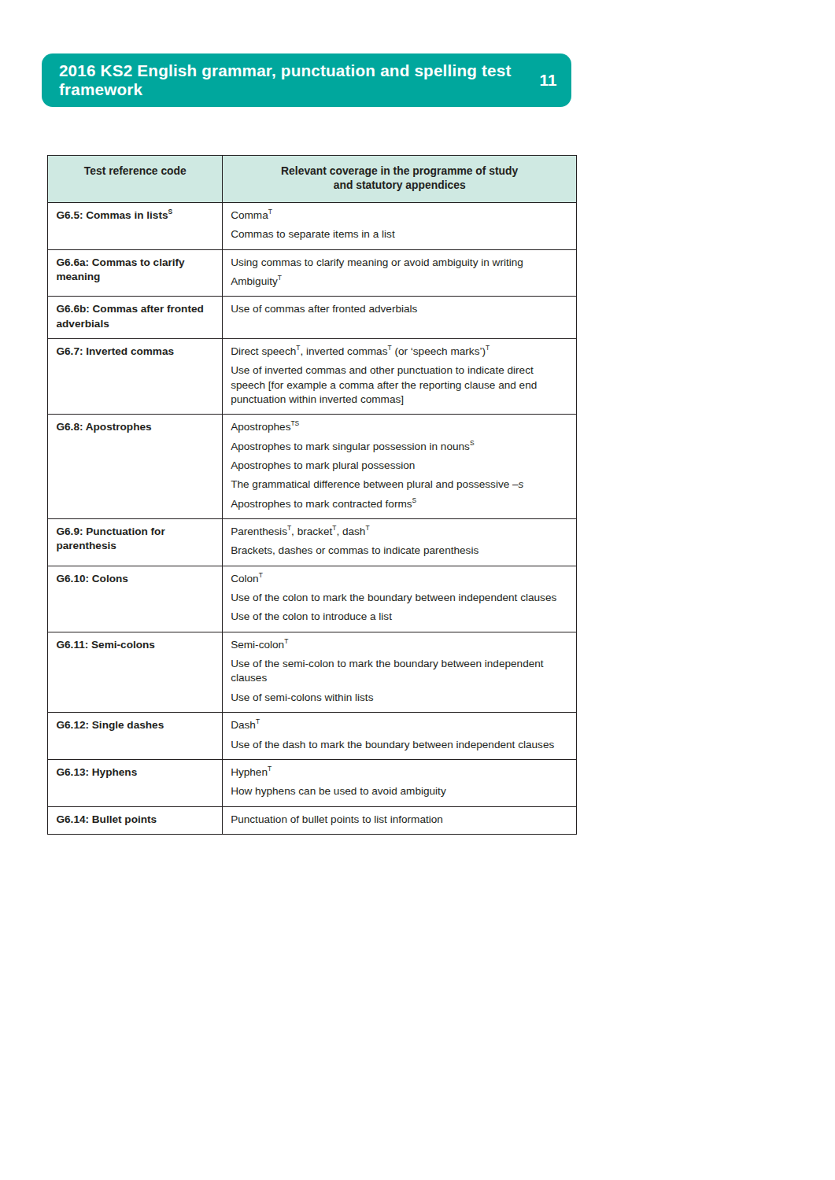2016 KS2 English grammar, punctuation and spelling test framework 11
| Test reference code | Relevant coverage in the programme of study and statutory appendices |
| --- | --- |
| G6.5: Commas in lists S | Comma T Commas to separate items in a list |
| G6.6a: Commas to clarify meaning | Using commas to clarify meaning or avoid ambiguity in writing Ambiguity T |
| G6.6b: Commas after fronted adverbials | Use of commas after fronted adverbials |
| G6.7: Inverted commas | Direct speech T , inverted commas T (or ‘speech marks’) T Use of inverted commas and other punctuation to indicate direct speech [for example a comma after the reporting clause and end punctuation within inverted commas] |
| G6.8: Apostrophes | Apostrophes TS Apostrophes to mark singular possession in nouns S Apostrophes to mark plural possession The grammatical difference between plural and possessive –s Apostrophes to mark contracted forms S |
| G6.9: Punctuation for parenthesis | Parenthesis T , bracket T , dash T Brackets, dashes or commas to indicate parenthesis |
| G6.10: Colons | Colon T Use of the colon to mark the boundary between independent clauses Use of the colon to introduce a list |
| G6.11: Semi-colons | Semi-colon T Use of the semi-colon to mark the boundary between independent clauses Use of semi-colons within lists |
| G6.12: Single dashes | Dash T Use of the dash to mark the boundary between independent clauses |
| G6.13: Hyphens | Hyphen T How hyphens can be used to avoid ambiguity |
| G6.14: Bullet points | Punctuation of bullet points to list information |